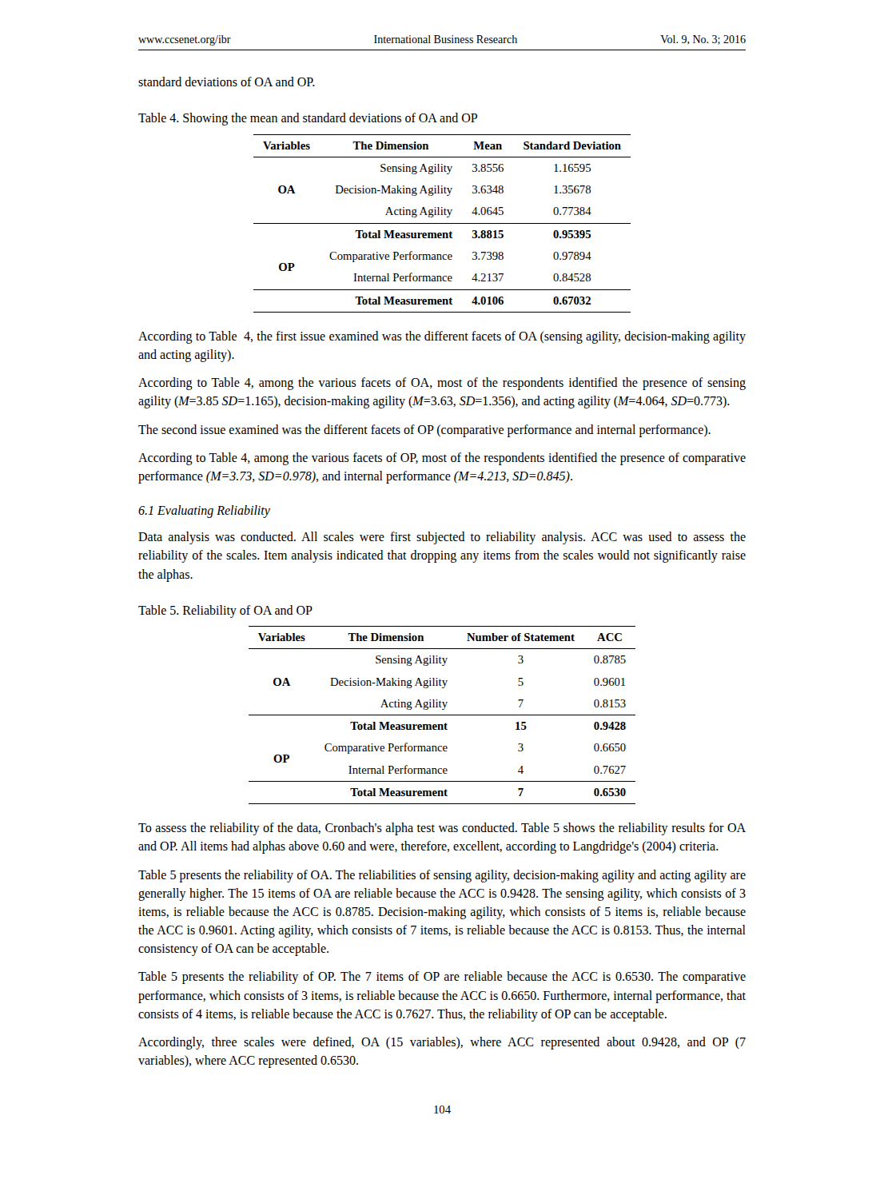www.ccsenet.org/ibr International Business Research Vol. 9, No. 3; 2016
standard deviations of OA and OP.
Table 4. Showing the mean and standard deviations of OA and OP
| Variables | The Dimension | Mean | Standard Deviation |
| --- | --- | --- | --- |
| OA | Sensing Agility | 3.8556 | 1.16595 |
| Decision-Making Agility | 3.6348 | 1.35678 |
| Acting Agility | 4.0645 | 0.77384 |
| | Total Measurement | 3.8815 | 0.95395 |
| OP | Comparative Performance | 3.7398 | 0.97894 |
| Internal Performance | 4.2137 | 0.84528 |
| | Total Measurement | 4.0106 | 0.67032 |
According to Table 4, the first issue examined was the different facets of OA (sensing agility, decision-making agility and acting agility).
According to Table 4, among the various facets of OA, most of the respondents identified the presence of sensing agility (M=3.85 SD=1.165), decision-making agility (M=3.63, SD=1.356), and acting agility (M=4.064, SD=0.773).
The second issue examined was the different facets of OP (comparative performance and internal performance).
According to Table 4, among the various facets of OP, most of the respondents identified the presence of comparative performance (M=3.73, SD=0.978), and internal performance (M=4.213, SD=0.845).
6.1 Evaluating Reliability
Data analysis was conducted. All scales were first subjected to reliability analysis. ACC was used to assess the reliability of the scales. Item analysis indicated that dropping any items from the scales would not significantly raise the alphas.
Table 5. Reliability of OA and OP
| Variables | The Dimension | Number of Statement | ACC |
| --- | --- | --- | --- |
| OA | Sensing Agility | 3 | 0.8785 |
| Decision-Making Agility | 5 | 0.9601 |
| Acting Agility | 7 | 0.8153 |
| | Total Measurement | 15 | 0.9428 |
| OP | Comparative Performance | 3 | 0.6650 |
| Internal Performance | 4 | 0.7627 |
| | Total Measurement | 7 | 0.6530 |
To assess the reliability of the data, Cronbach's alpha test was conducted. Table 5 shows the reliability results for OA and OP. All items had alphas above 0.60 and were, therefore, excellent, according to Langdridge's (2004) criteria.
Table 5 presents the reliability of OA. The reliabilities of sensing agility, decision-making agility and acting agility are generally higher. The 15 items of OA are reliable because the ACC is 0.9428. The sensing agility, which consists of 3 items, is reliable because the ACC is 0.8785. Decision-making agility, which consists of 5 items is, reliable because the ACC is 0.9601. Acting agility, which consists of 7 items, is reliable because the ACC is 0.8153. Thus, the internal consistency of OA can be acceptable.
Table 5 presents the reliability of OP. The 7 items of OP are reliable because the ACC is 0.6530. The comparative performance, which consists of 3 items, is reliable because the ACC is 0.6650. Furthermore, internal performance, that consists of 4 items, is reliable because the ACC is 0.7627. Thus, the reliability of OP can be acceptable.
Accordingly, three scales were defined, OA (15 variables), where ACC represented about 0.9428, and OP (7 variables), where ACC represented 0.6530.
104